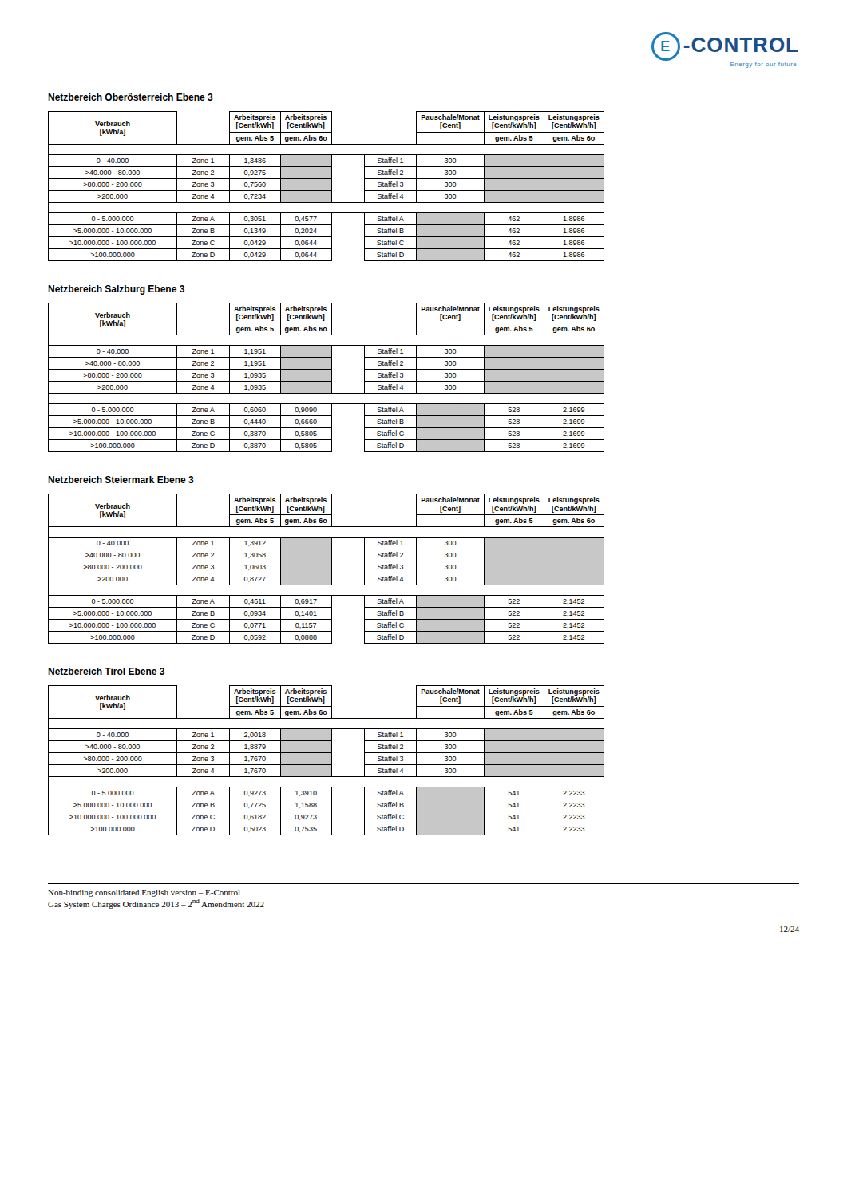E-CONTROL
Energy for our future.
Netzbereich Oberösterreich Ebene 3
| Verbrauch [kWh/a] | | Arbeitspreis [Cent/kWh] | Arbeitspreis [Cent/kWh] | | | Pauschale/Monat [Cent] | Leistungspreis [Cent/kWh/h] | Leistungspreis [Cent/kWh/h] |
| gem. Abs 5 | gem. Abs 6o | | | gem. Abs 5 | gem. Abs 6o |
| 0 - 40.000 | Zone 1 | 1,3486 | | | Staffel 1 | 300 | | |
| >40.000 - 80.000 | Zone 2 | 0,9275 | | | Staffel 2 | 300 | | |
| >80.000 - 200.000 | Zone 3 | 0,7560 | | | Staffel 3 | 300 | | |
| >200.000 | Zone 4 | 0,7234 | | | Staffel 4 | 300 | | |
| 0 - 5.000.000 | Zone A | 0,3051 | 0,4577 | | Staffel A | | 462 | 1,8986 |
| >5.000.000 - 10.000.000 | Zone B | 0,1349 | 0,2024 | | Staffel B | | 462 | 1,8986 |
| >10.000.000 - 100.000.000 | Zone C | 0,0429 | 0,0644 | | Staffel C | | 462 | 1,8986 |
| >100.000.000 | Zone D | 0,0429 | 0,0644 | | Staffel D | | 462 | 1,8986 |
Netzbereich Salzburg Ebene 3
| Verbrauch [kWh/a] | | Arbeitspreis [Cent/kWh] | Arbeitspreis [Cent/kWh] | | | Pauschale/Monat [Cent] | Leistungspreis [Cent/kWh/h] | Leistungspreis [Cent/kWh/h] |
| gem. Abs 5 | gem. Abs 6o | | | gem. Abs 5 | gem. Abs 6o |
| 0 - 40.000 | Zone 1 | 1,1951 | | | Staffel 1 | 300 | | |
| >40.000 - 80.000 | Zone 2 | 1,1951 | | | Staffel 2 | 300 | | |
| >80.000 - 200.000 | Zone 3 | 1,0935 | | | Staffel 3 | 300 | | |
| >200.000 | Zone 4 | 1,0935 | | | Staffel 4 | 300 | | |
| 0 - 5.000.000 | Zone A | 0,6060 | 0,9090 | | Staffel A | | 528 | 2,1699 |
| >5.000.000 - 10.000.000 | Zone B | 0,4440 | 0,6660 | | Staffel B | | 528 | 2,1699 |
| >10.000.000 - 100.000.000 | Zone C | 0,3870 | 0,5805 | | Staffel C | | 528 | 2,1699 |
| >100.000.000 | Zone D | 0,3870 | 0,5805 | | Staffel D | | 528 | 2,1699 |
Netzbereich Steiermark Ebene 3
| Verbrauch [kWh/a] | | Arbeitspreis [Cent/kWh] | Arbeitspreis [Cent/kWh] | | | Pauschale/Monat [Cent] | Leistungspreis [Cent/kWh/h] | Leistungspreis [Cent/kWh/h] |
| gem. Abs 5 | gem. Abs 6o | | | gem. Abs 5 | gem. Abs 6o |
| 0 - 40.000 | Zone 1 | 1,3912 | | | Staffel 1 | 300 | | |
| >40.000 - 80.000 | Zone 2 | 1,3058 | | | Staffel 2 | 300 | | |
| >80.000 - 200.000 | Zone 3 | 1,0603 | | | Staffel 3 | 300 | | |
| >200.000 | Zone 4 | 0,8727 | | | Staffel 4 | 300 | | |
| 0 - 5.000.000 | Zone A | 0,4611 | 0,6917 | | Staffel A | | 522 | 2,1452 |
| >5.000.000 - 10.000.000 | Zone B | 0,0934 | 0,1401 | | Staffel B | | 522 | 2,1452 |
| >10.000.000 - 100.000.000 | Zone C | 0,0771 | 0,1157 | | Staffel C | | 522 | 2,1452 |
| >100.000.000 | Zone D | 0,0592 | 0,0888 | | Staffel D | | 522 | 2,1452 |
Netzbereich Tirol Ebene 3
| Verbrauch [kWh/a] | | Arbeitspreis [Cent/kWh] | Arbeitspreis [Cent/kWh] | | | Pauschale/Monat [Cent] | Leistungspreis [Cent/kWh/h] | Leistungspreis [Cent/kWh/h] |
| gem. Abs 5 | gem. Abs 6o | | | gem. Abs 5 | gem. Abs 6o |
| 0 - 40.000 | Zone 1 | 2,0018 | | | Staffel 1 | 300 | | |
| >40.000 - 80.000 | Zone 2 | 1,8879 | | | Staffel 2 | 300 | | |
| >80.000 - 200.000 | Zone 3 | 1,7670 | | | Staffel 3 | 300 | | |
| >200.000 | Zone 4 | 1,7670 | | | Staffel 4 | 300 | | |
| 0 - 5.000.000 | Zone A | 0,9273 | 1,3910 | | Staffel A | | 541 | 2,2233 |
| >5.000.000 - 10.000.000 | Zone B | 0,7725 | 1,1588 | | Staffel B | | 541 | 2,2233 |
| >10.000.000 - 100.000.000 | Zone C | 0,6182 | 0,9273 | | Staffel C | | 541 | 2,2233 |
| >100.000.000 | Zone D | 0,5023 | 0,7535 | | Staffel D | | 541 | 2,2233 |
Non-binding consolidated English version – E-Control
Gas System Charges Ordinance 2013 – 2nd Amendment 2022
12/24